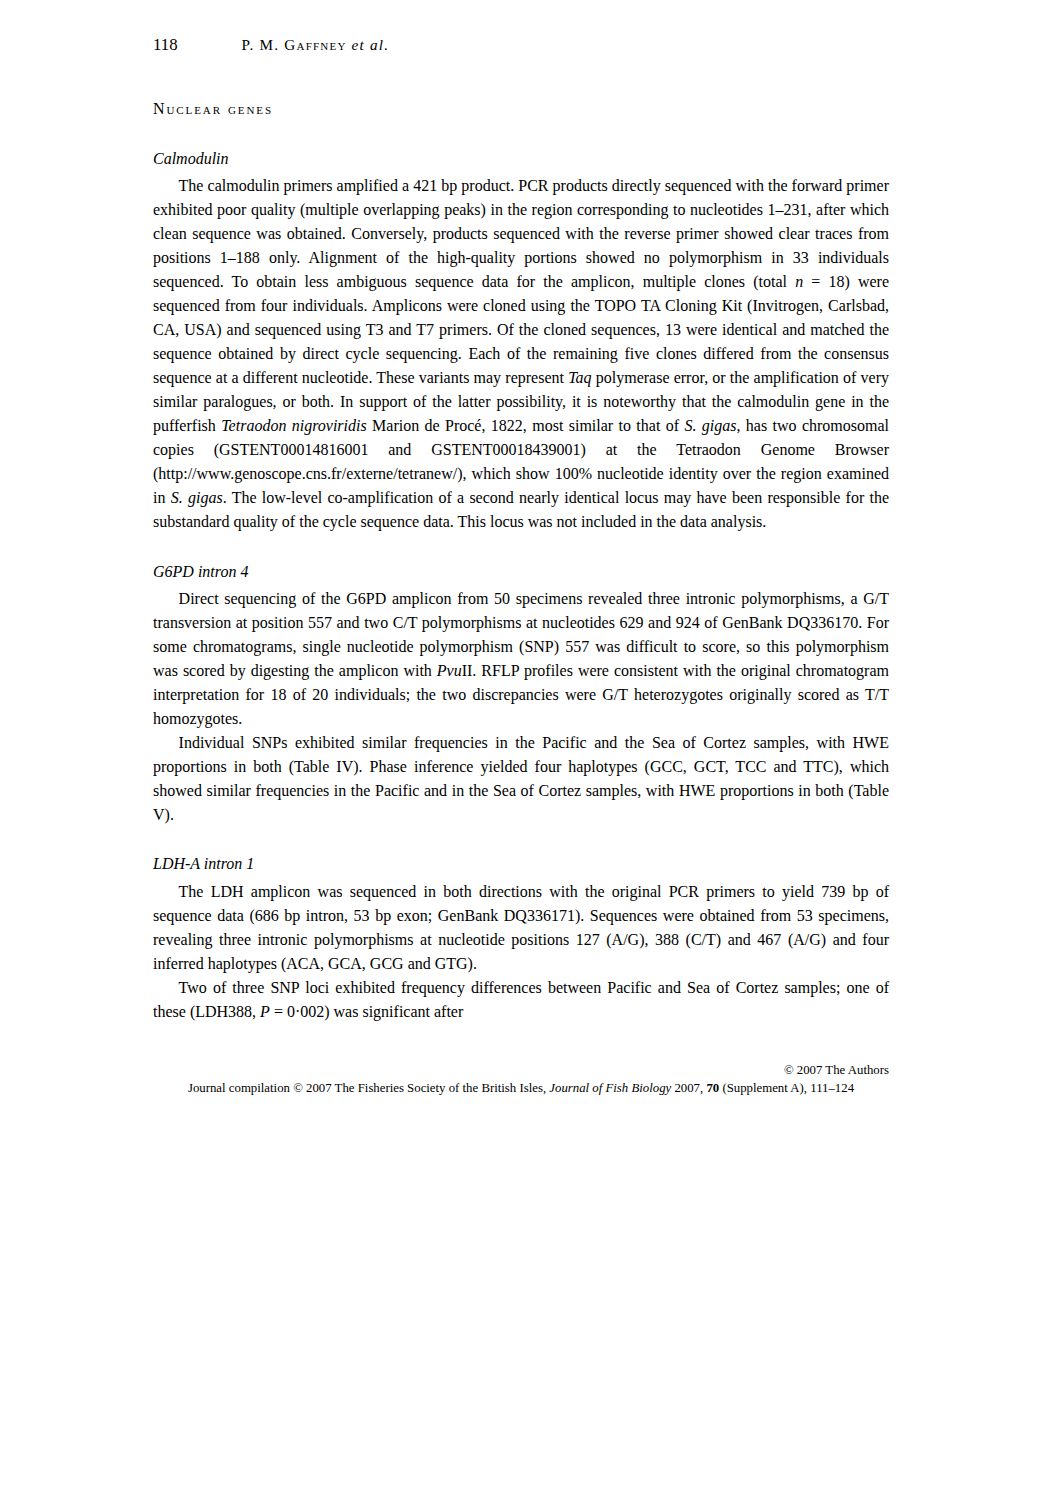118 P. M. Gaffney et al.
Nuclear genes
Calmodulin
The calmodulin primers amplified a 421 bp product. PCR products directly sequenced with the forward primer exhibited poor quality (multiple overlapping peaks) in the region corresponding to nucleotides 1–231, after which clean sequence was obtained. Conversely, products sequenced with the reverse primer showed clear traces from positions 1–188 only. Alignment of the high-quality portions showed no polymorphism in 33 individuals sequenced. To obtain less ambiguous sequence data for the amplicon, multiple clones (total n = 18) were sequenced from four individuals. Amplicons were cloned using the TOPO TA Cloning Kit (Invitrogen, Carlsbad, CA, USA) and sequenced using T3 and T7 primers. Of the cloned sequences, 13 were identical and matched the sequence obtained by direct cycle sequencing. Each of the remaining five clones differed from the consensus sequence at a different nucleotide. These variants may represent Taq polymerase error, or the amplification of very similar paralogues, or both. In support of the latter possibility, it is noteworthy that the calmodulin gene in the pufferfish Tetraodon nigroviridis Marion de Procé, 1822, most similar to that of S. gigas, has two chromosomal copies (GSTENT00014816001 and GSTENT00018439001) at the Tetraodon Genome Browser (http://www.genoscope.cns.fr/externe/tetranew/), which show 100% nucleotide identity over the region examined in S. gigas. The low-level co-amplification of a second nearly identical locus may have been responsible for the substandard quality of the cycle sequence data. This locus was not included in the data analysis.
G6PD intron 4
Direct sequencing of the G6PD amplicon from 50 specimens revealed three intronic polymorphisms, a G/T transversion at position 557 and two C/T polymorphisms at nucleotides 629 and 924 of GenBank DQ336170. For some chromatograms, single nucleotide polymorphism (SNP) 557 was difficult to score, so this polymorphism was scored by digesting the amplicon with Pvu II. RFLP profiles were consistent with the original chromatogram interpretation for 18 of 20 individuals; the two discrepancies were G/T heterozygotes originally scored as T/T homozygotes.
Individual SNPs exhibited similar frequencies in the Pacific and the Sea of Cortez samples, with HWE proportions in both (Table IV). Phase inference yielded four haplotypes (GCC, GCT, TCC and TTC), which showed similar frequencies in the Pacific and in the Sea of Cortez samples, with HWE proportions in both (Table V).
LDH-A intron 1
The LDH amplicon was sequenced in both directions with the original PCR primers to yield 739 bp of sequence data (686 bp intron, 53 bp exon; GenBank DQ336171). Sequences were obtained from 53 specimens, revealing three intronic polymorphisms at nucleotide positions 127 (A/G), 388 (C/T) and 467 (A/G) and four inferred haplotypes (ACA, GCA, GCG and GTG).
Two of three SNP loci exhibited frequency differences between Pacific and Sea of Cortez samples; one of these (LDH388, P = 0·002) was significant after
© 2007 The Authors Journal compilation © 2007 The Fisheries Society of the British Isles, Journal of Fish Biology 2007, 70 (Supplement A), 111–124